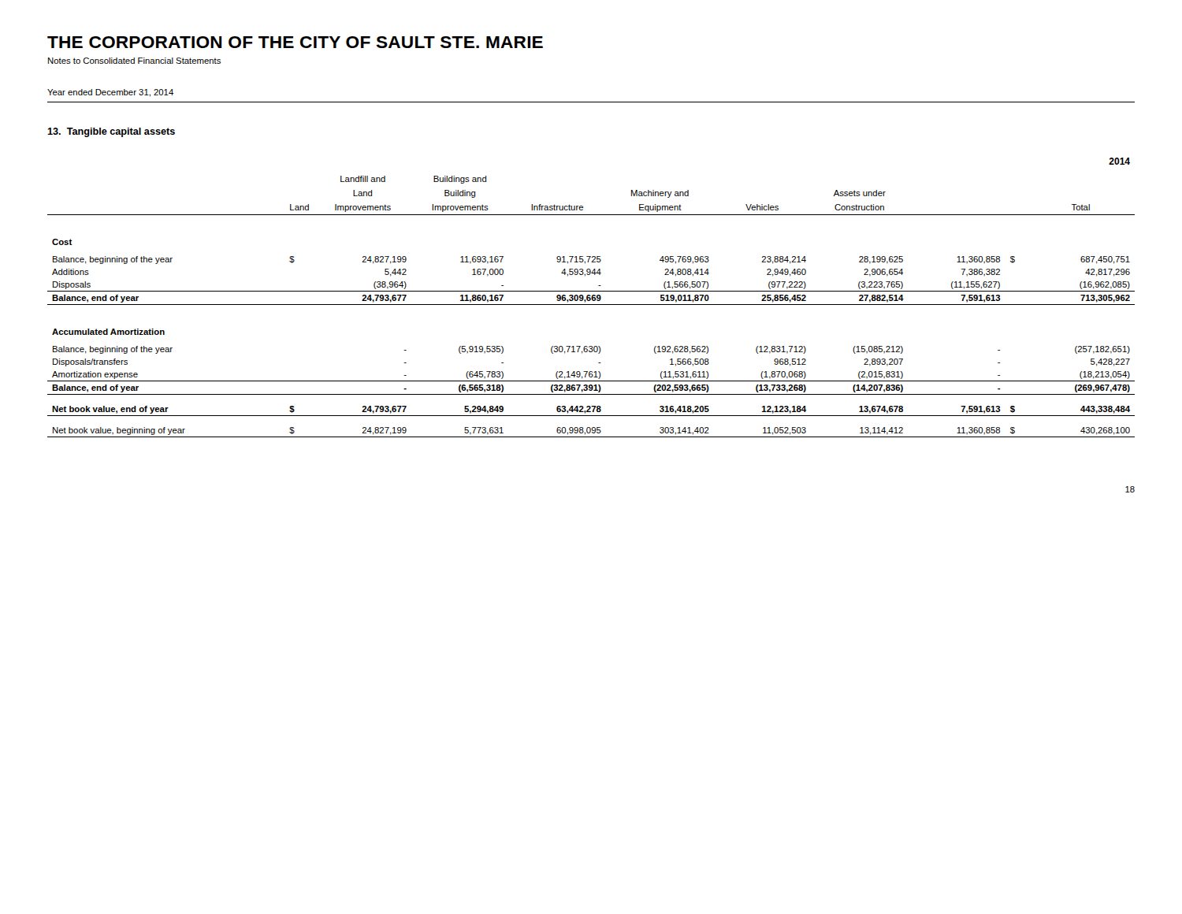THE CORPORATION OF THE CITY OF SAULT STE. MARIE
Notes to Consolidated Financial Statements
Year ended December 31, 2014
13. Tangible capital assets
| | | 2014 |
| | | Landfill and | Buildings and | | | | | | | |
| | | Land | Building | | Machinery and | | Assets under | | | |
| | Land | Improvements | Improvements | Infrastructure | Equipment | Vehicles | Construction | | | Total |
| Cost | |
| Balance, beginning of the year | $ | 24,827,199 | 11,693,167 | 91,715,725 | 495,769,963 | 23,884,214 | 28,199,625 | 11,360,858 | $ | 687,450,751 |
| Additions | | 5,442 | 167,000 | 4,593,944 | 24,808,414 | 2,949,460 | 2,906,654 | 7,386,382 | | 42,817,296 |
| Disposals | | (38,964) | - | - | (1,566,507) | (977,222) | (3,223,765) | (11,155,627) | | (16,962,085) |
| Balance, end of year | | 24,793,677 | 11,860,167 | 96,309,669 | 519,011,870 | 25,856,452 | 27,882,514 | 7,591,613 | | 713,305,962 |
| Accumulated Amortization | |
| Balance, beginning of the year | | - | (5,919,535) | (30,717,630) | (192,628,562) | (12,831,712) | (15,085,212) | - | | (257,182,651) |
| Disposals/transfers | | - | - | - | 1,566,508 | 968,512 | 2,893,207 | - | | 5,428,227 |
| Amortization expense | | - | (645,783) | (2,149,761) | (11,531,611) | (1,870,068) | (2,015,831) | - | | (18,213,054) |
| Balance, end of year | | - | (6,565,318) | (32,867,391) | (202,593,665) | (13,733,268) | (14,207,836) | - | | (269,967,478) |
| Net book value, end of year | $ | 24,793,677 | 5,294,849 | 63,442,278 | 316,418,205 | 12,123,184 | 13,674,678 | 7,591,613 | $ | 443,338,484 |
| Net book value, beginning of year | $ | 24,827,199 | 5,773,631 | 60,998,095 | 303,141,402 | 11,052,503 | 13,114,412 | 11,360,858 | $ | 430,268,100 |
18